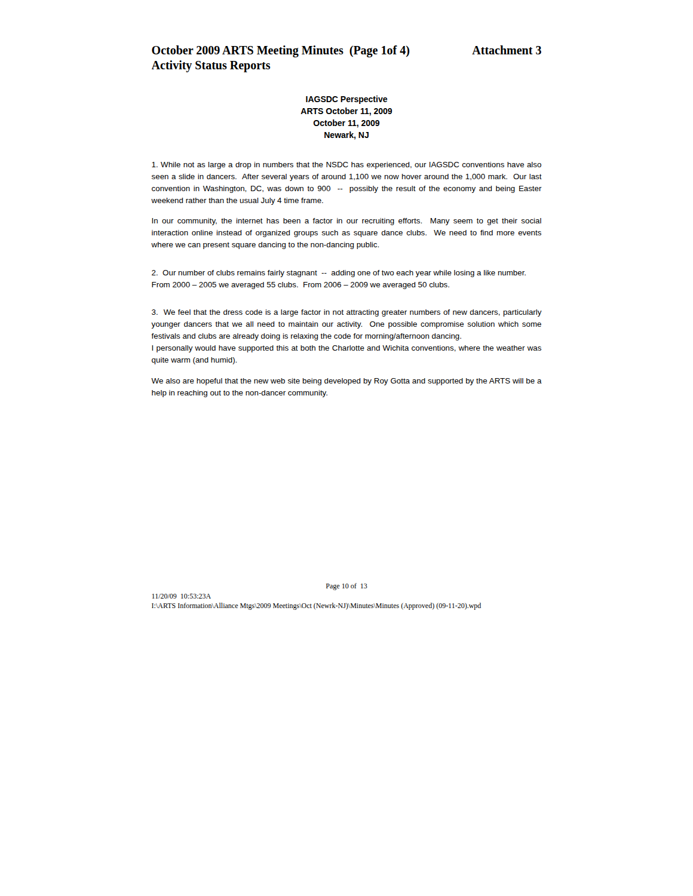October 2009 ARTS Meeting Minutes (Page 1of 4)
Activity Status Reports
Attachment 3
IAGSDC Perspective
ARTS October 11, 2009
October 11, 2009
Newark, NJ
1. While not as large a drop in numbers that the NSDC has experienced, our IAGSDC conventions have also seen a slide in dancers. After several years of around 1,100 we now hover around the 1,000 mark. Our last convention in Washington, DC, was down to 900 -- possibly the result of the economy and being Easter weekend rather than the usual July 4 time frame.
In our community, the internet has been a factor in our recruiting efforts. Many seem to get their social interaction online instead of organized groups such as square dance clubs. We need to find more events where we can present square dancing to the non-dancing public.
2. Our number of clubs remains fairly stagnant -- adding one of two each year while losing a like number.
From 2000 – 2005 we averaged 55 clubs. From 2006 – 2009 we averaged 50 clubs.
3. We feel that the dress code is a large factor in not attracting greater numbers of new dancers, particularly younger dancers that we all need to maintain our activity. One possible compromise solution which some festivals and clubs are already doing is relaxing the code for morning/afternoon dancing.
I personally would have supported this at both the Charlotte and Wichita conventions, where the weather was quite warm (and humid).
We also are hopeful that the new web site being developed by Roy Gotta and supported by the ARTS will be a help in reaching out to the non-dancer community.
Page 10 of 13
11/20/09 10:53:23A
I:\ARTS Information\Alliance Mtgs\2009 Meetings\Oct (Newrk-NJ)\Minutes\Minutes (Approved) (09-11-20).wpd